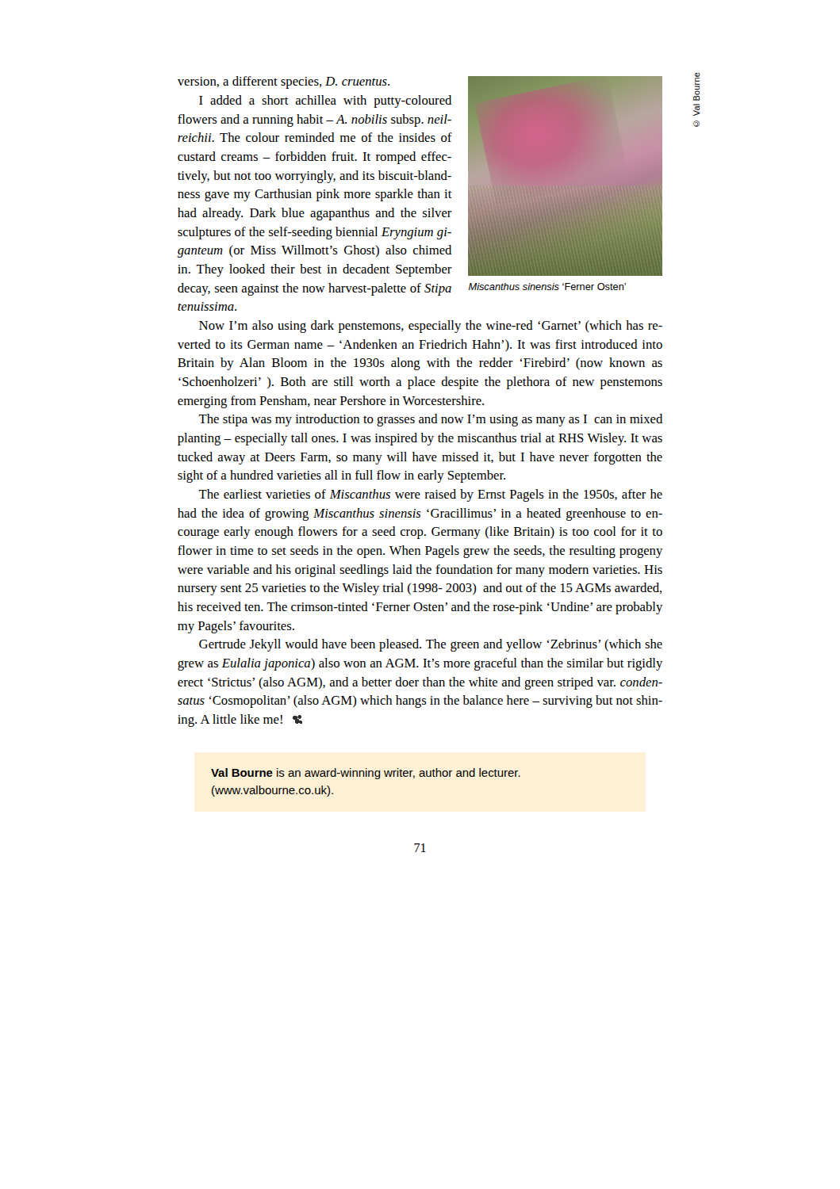© Val Bourne
Miscanthus sinensis ‘Ferner Osten’
version, a different species, D. cruentus.
I added a short achillea with putty-coloured flowers and a running habit – A. nobilis subsp. neilreichii. The colour reminded me of the insides of custard creams – forbidden fruit. It romped effectively, but not too worryingly, and its biscuit-blandness gave my Carthusian pink more sparkle than it had already. Dark blue agapanthus and the silver sculptures of the self-seeding biennial Eryngium giganteum (or Miss Willmott’s Ghost) also chimed in. They looked their best in decadent September decay, seen against the now harvest-palette of Stipa tenuissima.
Now I’m also using dark penstemons, especially the wine-red ‘Garnet’ (which has reverted to its German name – ‘Andenken an Friedrich Hahn’). It was first introduced into Britain by Alan Bloom in the 1930s along with the redder ‘Firebird’ (now known as ‘Schoenholzeri’ ). Both are still worth a place despite the plethora of new penstemons emerging from Pensham, near Pershore in Worcestershire.
The stipa was my introduction to grasses and now I’m using as many as I can in mixed planting – especially tall ones. I was inspired by the miscanthus trial at RHS Wisley. It was tucked away at Deers Farm, so many will have missed it, but I have never forgotten the sight of a hundred varieties all in full flow in early September.
The earliest varieties of Miscanthus were raised by Ernst Pagels in the 1950s, after he had the idea of growing Miscanthus sinensis ‘Gracillimus’ in a heated greenhouse to encourage early enough flowers for a seed crop. Germany (like Britain) is too cool for it to flower in time to set seeds in the open. When Pagels grew the seeds, the resulting progeny were variable and his original seedlings laid the foundation for many modern varieties. His nursery sent 25 varieties to the Wisley trial (1998- 2003) and out of the 15 AGMs awarded, his received ten. The crimson-tinted ‘Ferner Osten’ and the rose-pink ‘Undine’ are probably my Pagels’ favourites.
Gertrude Jekyll would have been pleased. The green and yellow ‘Zebrinus’ (which she grew as Eulalia japonica) also won an AGM. It’s more graceful than the similar but rigidly erect ‘Strictus’ (also AGM), and a better doer than the white and green striped var. condensatus ‘Cosmopolitan’ (also AGM) which hangs in the balance here – surviving but not shining. A little like me!
Val Bourne is an award-winning writer, author and lecturer. (www.valbourne.co.uk).
71